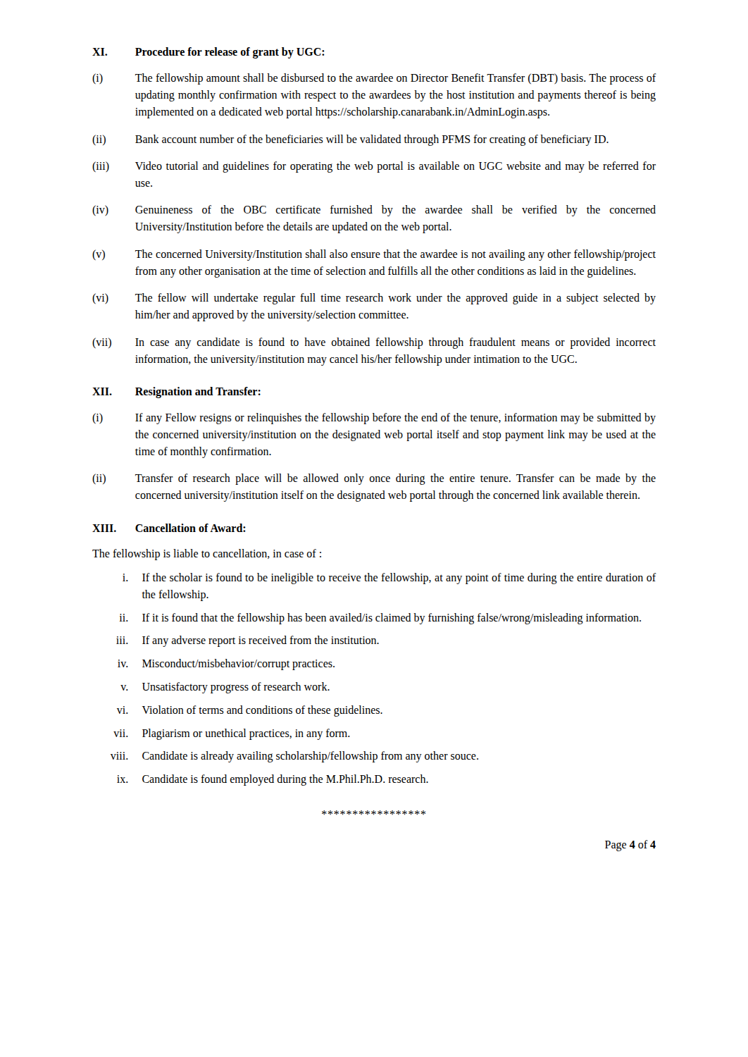XI. Procedure for release of grant by UGC:
(i) The fellowship amount shall be disbursed to the awardee on Director Benefit Transfer (DBT) basis. The process of updating monthly confirmation with respect to the awardees by the host institution and payments thereof is being implemented on a dedicated web portal https://scholarship.canarabank.in/AdminLogin.asps.
(ii) Bank account number of the beneficiaries will be validated through PFMS for creating of beneficiary ID.
(iii) Video tutorial and guidelines for operating the web portal is available on UGC website and may be referred for use.
(iv) Genuineness of the OBC certificate furnished by the awardee shall be verified by the concerned University/Institution before the details are updated on the web portal.
(v) The concerned University/Institution shall also ensure that the awardee is not availing any other fellowship/project from any other organisation at the time of selection and fulfills all the other conditions as laid in the guidelines.
(vi) The fellow will undertake regular full time research work under the approved guide in a subject selected by him/her and approved by the university/selection committee.
(vii) In case any candidate is found to have obtained fellowship through fraudulent means or provided incorrect information, the university/institution may cancel his/her fellowship under intimation to the UGC.
XII. Resignation and Transfer:
(i) If any Fellow resigns or relinquishes the fellowship before the end of the tenure, information may be submitted by the concerned university/institution on the designated web portal itself and stop payment link may be used at the time of monthly confirmation.
(ii) Transfer of research place will be allowed only once during the entire tenure. Transfer can be made by the concerned university/institution itself on the designated web portal through the concerned link available therein.
XIII. Cancellation of Award:
The fellowship is liable to cancellation, in case of :
i. If the scholar is found to be ineligible to receive the fellowship, at any point of time during the entire duration of the fellowship.
ii. If it is found that the fellowship has been availed/is claimed by furnishing false/wrong/misleading information.
iii. If any adverse report is received from the institution.
iv. Misconduct/misbehavior/corrupt practices.
v. Unsatisfactory progress of research work.
vi. Violation of terms and conditions of these guidelines.
vii. Plagiarism or unethical practices, in any form.
viii. Candidate is already availing scholarship/fellowship from any other souce.
ix. Candidate is found employed during the M.Phil.Ph.D. research.
*****************
Page 4 of 4